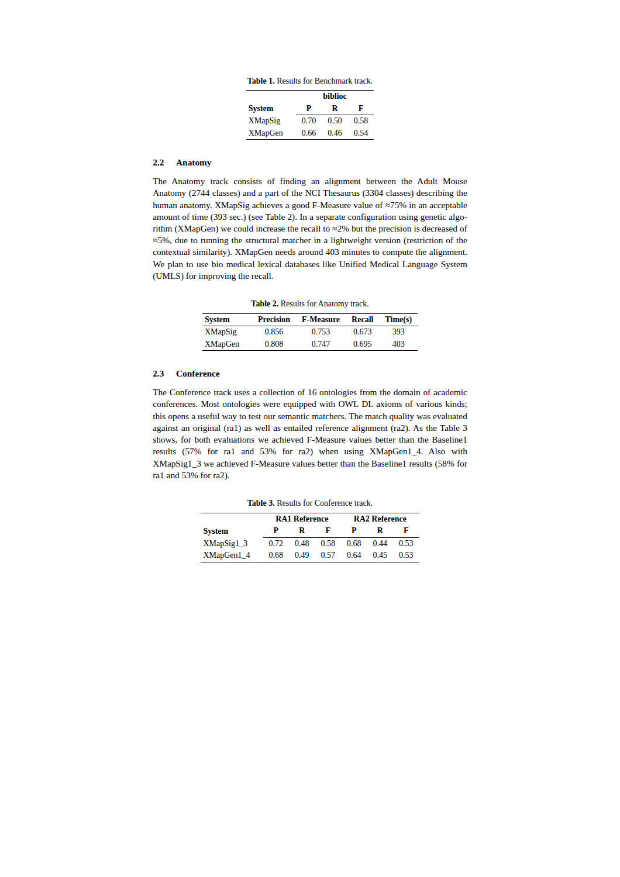Table 1. Results for Benchmark track.
| System | biblioc |
| --- | --- |
| P | R | F |
| XMapSig | 0.70 | 0.50 | 0.58 |
| XMapGen | 0.66 | 0.46 | 0.54 |
2.2 Anatomy
The Anatomy track consists of finding an alignment between the Adult Mouse Anatomy (2744 classes) and a part of the NCI Thesaurus (3304 classes) describing the human anatomy. XMapSig achieves a good F-Measure value of ≈75% in an acceptable amount of time (393 sec.) (see Table 2). In a separate configuration using genetic algorithm (XMapGen) we could increase the recall to ≈2% but the precision is decreased of ≈5%, due to running the structural matcher in a lightweight version (restriction of the contextual similarity). XMapGen needs around 403 minutes to compute the alignment. We plan to use bio medical lexical databases like Unified Medical Language System (UMLS) for improving the recall.
Table 2. Results for Anatomy track.
| System | Precision | F-Measure | Recall | Time(s) |
| --- | --- | --- | --- | --- |
| XMapSig | 0.856 | 0.753 | 0.673 | 393 |
| XMapGen | 0.808 | 0.747 | 0.695 | 403 |
2.3 Conference
The Conference track uses a collection of 16 ontologies from the domain of academic conferences. Most ontologies were equipped with OWL DL axioms of various kinds; this opens a useful way to test our semantic matchers. The match quality was evaluated against an original (ra1) as well as entailed reference alignment (ra2). As the Table 3 shows, for both evaluations we achieved F-Measure values better than the Baseline1 results (57% for ra1 and 53% for ra2) when using XMapGen1_4. Also with XMapSig1_3 we achieved F-Measure values better than the Baseline1 results (58% for ra1 and 53% for ra2).
Table 3. Results for Conference track.
| System | RA1 Reference | RA2 Reference |
| --- | --- | --- |
| P | R | F | P | R | F |
| XMapSig1_3 | 0.72 | 0.48 | 0.58 | 0.68 | 0.44 | 0.53 |
| XMapGen1_4 | 0.68 | 0.49 | 0.57 | 0.64 | 0.45 | 0.53 |